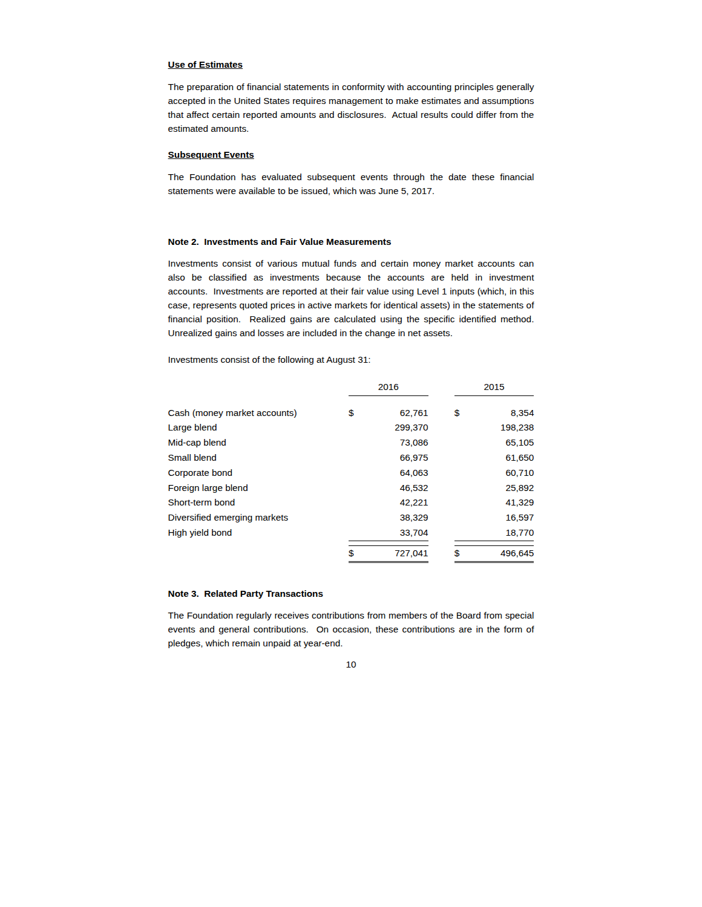Use of Estimates
The preparation of financial statements in conformity with accounting principles generally accepted in the United States requires management to make estimates and assumptions that affect certain reported amounts and disclosures. Actual results could differ from the estimated amounts.
Subsequent Events
The Foundation has evaluated subsequent events through the date these financial statements were available to be issued, which was June 5, 2017.
Note 2. Investments and Fair Value Measurements
Investments consist of various mutual funds and certain money market accounts can also be classified as investments because the accounts are held in investment accounts. Investments are reported at their fair value using Level 1 inputs (which, in this case, represents quoted prices in active markets for identical assets) in the statements of financial position. Realized gains are calculated using the specific identified method. Unrealized gains and losses are included in the change in net assets.
Investments consist of the following at August 31:
| | | 2016 | | 2015 |
| Cash (money market accounts) | | $ | 62,761 | | $ | 8,354 |
| Large blend | | | 299,370 | | | 198,238 |
| Mid-cap blend | | | 73,086 | | | 65,105 |
| Small blend | | | 66,975 | | | 61,650 |
| Corporate bond | | | 64,063 | | | 60,710 |
| Foreign large blend | | | 46,532 | | | 25,892 |
| Short-term bond | | | 42,221 | | | 41,329 |
| Diversified emerging markets | | | 38,329 | | | 16,597 |
| High yield bond | | | 33,704 | | | 18,770 |
| | | $ | 727,041 | | $ | 496,645 |
Note 3. Related Party Transactions
The Foundation regularly receives contributions from members of the Board from special events and general contributions. On occasion, these contributions are in the form of pledges, which remain unpaid at year-end.
10